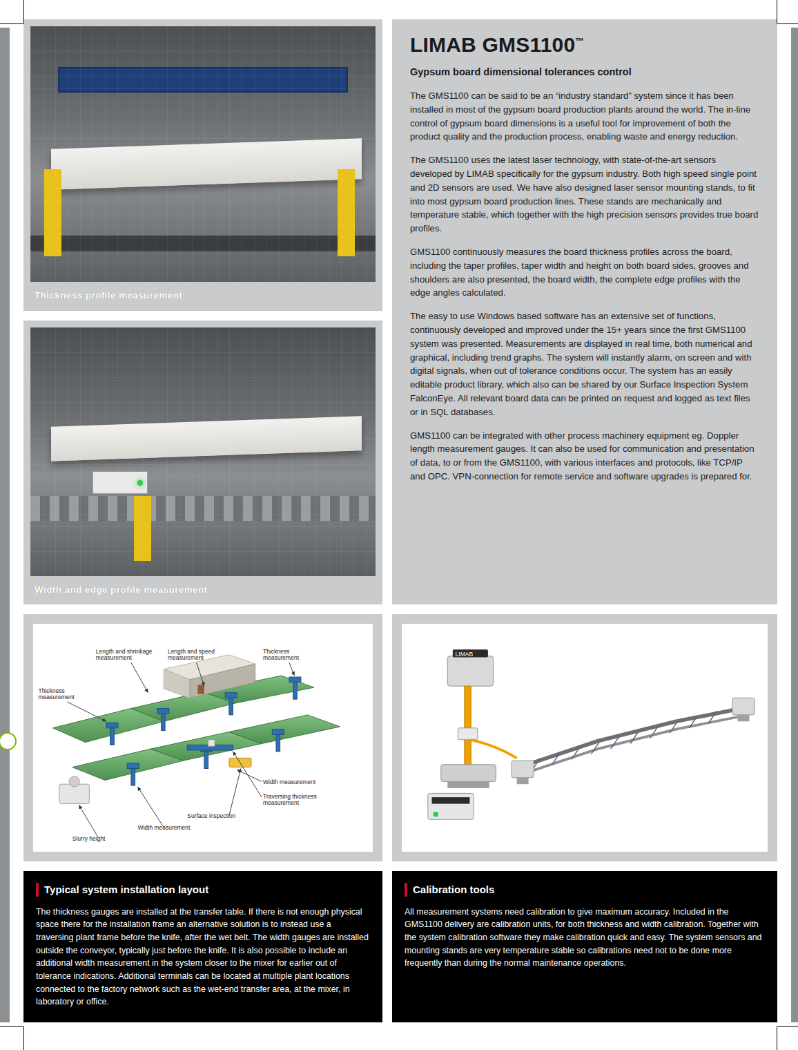Thickness profile measurement
Width and edge profile measurement
LIMAB GMS1100™
Gypsum board dimensional tolerances control
The GMS1100 can be said to be an “industry standard” system since it has been installed in most of the gypsum board production plants around the world. The in-line control of gypsum board dimensions is a useful tool for improvement of both the product quality and the production process, enabling waste and energy reduction.
The GMS1100 uses the latest laser technology, with state-of-the-art sensors developed by LIMAB specifically for the gypsum industry. Both high speed single point and 2D sensors are used. We have also designed laser sensor mounting stands, to fit into most gypsum board production lines. These stands are mechanically and temperature stable, which together with the high precision sensors provides true board profiles.
GMS1100 continuously measures the board thickness profiles across the board, including the taper profiles, taper width and height on both board sides, grooves and shoulders are also presented, the board width, the complete edge profiles with the edge angles calculated.
The easy to use Windows based software has an extensive set of functions, continuously developed and improved under the 15+ years since the first GMS1100 system was presented. Measurements are displayed in real time, both numerical and graphical, including trend graphs. The system will instantly alarm, on screen and with digital signals, when out of tolerance conditions occur. The system has an easily editable product library, which also can be shared by our Surface Inspection System FalconEye. All relevant board data can be printed on request and logged as text files or in SQL databases.
GMS1100 can be integrated with other process machinery equipment eg. Doppler length measurement gauges. It can also be used for communication and presentation of data, to or from the GMS1100, with various interfaces and protocols, like TCP/IP and OPC. VPN-connection for remote service and software upgrades is prepared for.
Length and shrinkage measurement Length and speed measurement Thickness measurement Thickness measurement Width measurement Traversing thickness measurement Surface inspection Width measurement Slurry height
LIMAB
Typical system installation layout
The thickness gauges are installed at the transfer table. If there is not enough physical space there for the installation frame an alternative solution is to instead use a traversing plant frame before the knife, after the wet belt. The width gauges are installed outside the conveyor, typically just before the knife. It is also possible to include an additional width measurement in the system closer to the mixer for earlier out of tolerance indications. Additional terminals can be located at multiple plant locations connected to the factory network such as the wet-end transfer area, at the mixer, in laboratory or office.
Calibration tools
All measurement systems need calibration to give maximum accuracy. Included in the GMS1100 delivery are calibration units, for both thickness and width calibration. Together with the system calibration software they make calibration quick and easy. The system sensors and mounting stands are very temperature stable so calibrations need not to be done more frequently than during the normal maintenance operations.